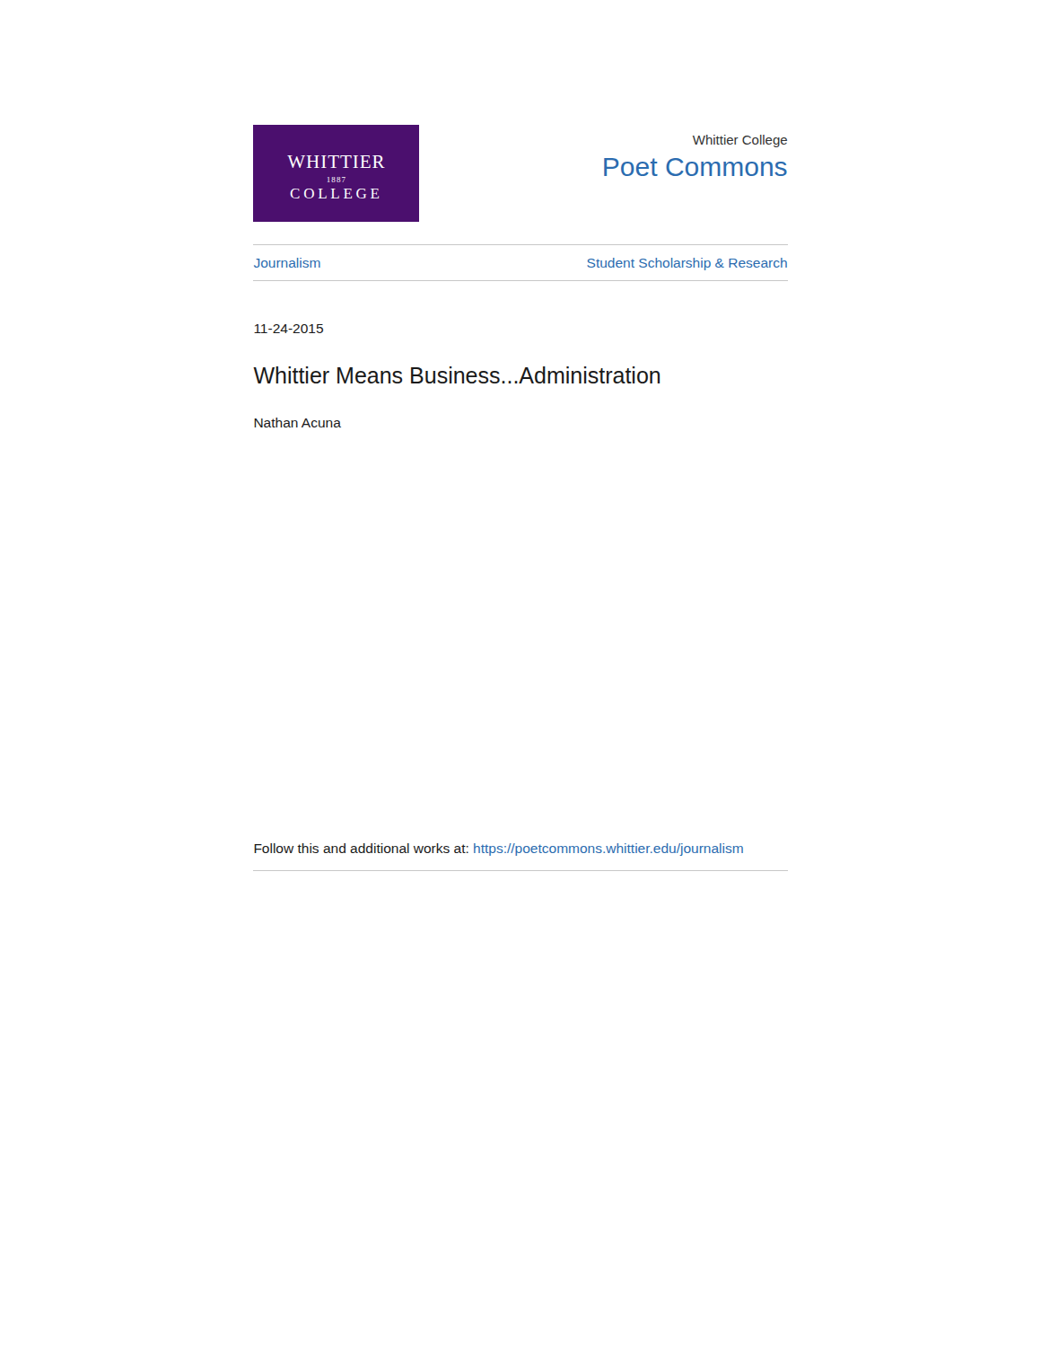Whittier 1887 College
Whittier College
Poet Commons
Journalism Student Scholarship & Research
11-24-2015
Whittier Means Business...Administration
Nathan Acuna
Follow this and additional works at: https://poetcommons.whittier.edu/journalism